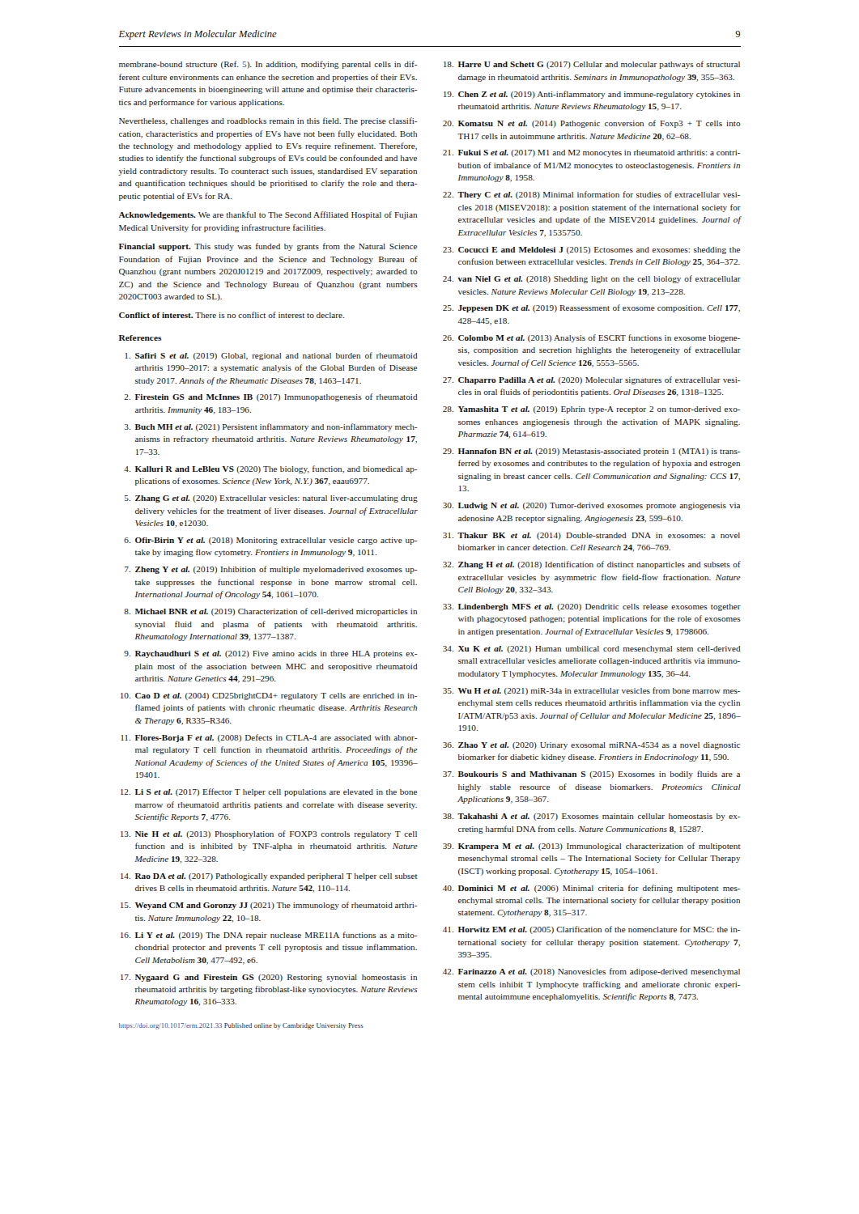Expert Reviews in Molecular Medicine 9
membrane-bound structure (Ref. 5). In addition, modifying parental cells in different culture environments can enhance the secretion and properties of their EVs. Future advancements in bioengineering will attune and optimise their characteristics and performance for various applications.
Nevertheless, challenges and roadblocks remain in this field. The precise classification, characteristics and properties of EVs have not been fully elucidated. Both the technology and methodology applied to EVs require refinement. Therefore, studies to identify the functional subgroups of EVs could be confounded and have yield contradictory results. To counteract such issues, standardised EV separation and quantification techniques should be prioritised to clarify the role and therapeutic potential of EVs for RA.
Acknowledgements. We are thankful to The Second Affiliated Hospital of Fujian Medical University for providing infrastructure facilities.
Financial support. This study was funded by grants from the Natural Science Foundation of Fujian Province and the Science and Technology Bureau of Quanzhou (grant numbers 2020J01219 and 2017Z009, respectively; awarded to ZC) and the Science and Technology Bureau of Quanzhou (grant numbers 2020CT003 awarded to SL).
Conflict of interest. There is no conflict of interest to declare.
References
Safiri S et al. (2019) Global, regional and national burden of rheumatoid arthritis 1990–2017: a systematic analysis of the Global Burden of Disease study 2017. Annals of the Rheumatic Diseases 78, 1463–1471.
Firestein GS and McInnes IB (2017) Immunopathogenesis of rheumatoid arthritis. Immunity 46, 183–196.
Buch MH et al. (2021) Persistent inflammatory and non-inflammatory mechanisms in refractory rheumatoid arthritis. Nature Reviews Rheumatology 17, 17–33.
Kalluri R and LeBleu VS (2020) The biology, function, and biomedical applications of exosomes. Science (New York, N.Y.) 367, eaau6977.
Zhang G et al. (2020) Extracellular vesicles: natural liver-accumulating drug delivery vehicles for the treatment of liver diseases. Journal of Extracellular Vesicles 10, e12030.
Ofir-Birin Y et al. (2018) Monitoring extracellular vesicle cargo active uptake by imaging flow cytometry. Frontiers in Immunology 9, 1011.
Zheng Y et al. (2019) Inhibition of multiple myelomaderived exosomes uptake suppresses the functional response in bone marrow stromal cell. International Journal of Oncology 54, 1061–1070.
Michael BNR et al. (2019) Characterization of cell-derived microparticles in synovial fluid and plasma of patients with rheumatoid arthritis. Rheumatology International 39, 1377–1387.
Raychaudhuri S et al. (2012) Five amino acids in three HLA proteins explain most of the association between MHC and seropositive rheumatoid arthritis. Nature Genetics 44, 291–296.
Cao D et al. (2004) CD25brightCD4+ regulatory T cells are enriched in inflamed joints of patients with chronic rheumatic disease. Arthritis Research & Therapy 6, R335–R346.
Flores-Borja F et al. (2008) Defects in CTLA-4 are associated with abnormal regulatory T cell function in rheumatoid arthritis. Proceedings of the National Academy of Sciences of the United States of America 105, 19396–19401.
Li S et al. (2017) Effector T helper cell populations are elevated in the bone marrow of rheumatoid arthritis patients and correlate with disease severity. Scientific Reports 7, 4776.
Nie H et al. (2013) Phosphorylation of FOXP3 controls regulatory T cell function and is inhibited by TNF-alpha in rheumatoid arthritis. Nature Medicine 19, 322–328.
Rao DA et al. (2017) Pathologically expanded peripheral T helper cell subset drives B cells in rheumatoid arthritis. Nature 542, 110–114.
Weyand CM and Goronzy JJ (2021) The immunology of rheumatoid arthritis. Nature Immunology 22, 10–18.
Li Y et al. (2019) The DNA repair nuclease MRE11A functions as a mitochondrial protector and prevents T cell pyroptosis and tissue inflammation. Cell Metabolism 30, 477–492, e6.
Nygaard G and Firestein GS (2020) Restoring synovial homeostasis in rheumatoid arthritis by targeting fibroblast-like synoviocytes. Nature Reviews Rheumatology 16, 316–333.
Harre U and Schett G (2017) Cellular and molecular pathways of structural damage in rheumatoid arthritis. Seminars in Immunopathology 39, 355–363.
Chen Z et al. (2019) Anti-inflammatory and immune-regulatory cytokines in rheumatoid arthritis. Nature Reviews Rheumatology 15, 9–17.
Komatsu N et al. (2014) Pathogenic conversion of Foxp3 + T cells into TH17 cells in autoimmune arthritis. Nature Medicine 20, 62–68.
Fukui S et al. (2017) M1 and M2 monocytes in rheumatoid arthritis: a contribution of imbalance of M1/M2 monocytes to osteoclastogenesis. Frontiers in Immunology 8, 1958.
Thery C et al. (2018) Minimal information for studies of extracellular vesicles 2018 (MISEV2018): a position statement of the international society for extracellular vesicles and update of the MISEV2014 guidelines. Journal of Extracellular Vesicles 7, 1535750.
Cocucci E and Meldolesi J (2015) Ectosomes and exosomes: shedding the confusion between extracellular vesicles. Trends in Cell Biology 25, 364–372.
van Niel G et al. (2018) Shedding light on the cell biology of extracellular vesicles. Nature Reviews Molecular Cell Biology 19, 213–228.
Jeppesen DK et al. (2019) Reassessment of exosome composition. Cell 177, 428–445, e18.
Colombo M et al. (2013) Analysis of ESCRT functions in exosome biogenesis, composition and secretion highlights the heterogeneity of extracellular vesicles. Journal of Cell Science 126, 5553–5565.
Chaparro Padilla A et al. (2020) Molecular signatures of extracellular vesicles in oral fluids of periodontitis patients. Oral Diseases 26, 1318–1325.
Yamashita T et al. (2019) Ephrin type-A receptor 2 on tumor-derived exosomes enhances angiogenesis through the activation of MAPK signaling. Pharmazie 74, 614–619.
Hannafon BN et al. (2019) Metastasis-associated protein 1 (MTA1) is transferred by exosomes and contributes to the regulation of hypoxia and estrogen signaling in breast cancer cells. Cell Communication and Signaling: CCS 17, 13.
Ludwig N et al. (2020) Tumor-derived exosomes promote angiogenesis via adenosine A2B receptor signaling. Angiogenesis 23, 599–610.
Thakur BK et al. (2014) Double-stranded DNA in exosomes: a novel biomarker in cancer detection. Cell Research 24, 766–769.
Zhang H et al. (2018) Identification of distinct nanoparticles and subsets of extracellular vesicles by asymmetric flow field-flow fractionation. Nature Cell Biology 20, 332–343.
Lindenbergh MFS et al. (2020) Dendritic cells release exosomes together with phagocytosed pathogen; potential implications for the role of exosomes in antigen presentation. Journal of Extracellular Vesicles 9, 1798606.
Xu K et al. (2021) Human umbilical cord mesenchymal stem cell-derived small extracellular vesicles ameliorate collagen-induced arthritis via immunomodulatory T lymphocytes. Molecular Immunology 135, 36–44.
Wu H et al. (2021) miR-34a in extracellular vesicles from bone marrow mesenchymal stem cells reduces rheumatoid arthritis inflammation via the cyclin I/ATM/ATR/p53 axis. Journal of Cellular and Molecular Medicine 25, 1896–1910.
Zhao Y et al. (2020) Urinary exosomal miRNA-4534 as a novel diagnostic biomarker for diabetic kidney disease. Frontiers in Endocrinology 11, 590.
Boukouris S and Mathivanan S (2015) Exosomes in bodily fluids are a highly stable resource of disease biomarkers. Proteomics Clinical Applications 9, 358–367.
Takahashi A et al. (2017) Exosomes maintain cellular homeostasis by excreting harmful DNA from cells. Nature Communications 8, 15287.
Krampera M et al. (2013) Immunological characterization of multipotent mesenchymal stromal cells – The International Society for Cellular Therapy (ISCT) working proposal. Cytotherapy 15, 1054–1061.
Dominici M et al. (2006) Minimal criteria for defining multipotent mesenchymal stromal cells. The international society for cellular therapy position statement. Cytotherapy 8, 315–317.
Horwitz EM et al. (2005) Clarification of the nomenclature for MSC: the international society for cellular therapy position statement. Cytotherapy 7, 393–395.
Farinazzo A et al. (2018) Nanovesicles from adipose-derived mesenchymal stem cells inhibit T lymphocyte trafficking and ameliorate chronic experimental autoimmune encephalomyelitis. Scientific Reports 8, 7473.
https://doi.org/10.1017/erm.2021.33 Published online by Cambridge University Press